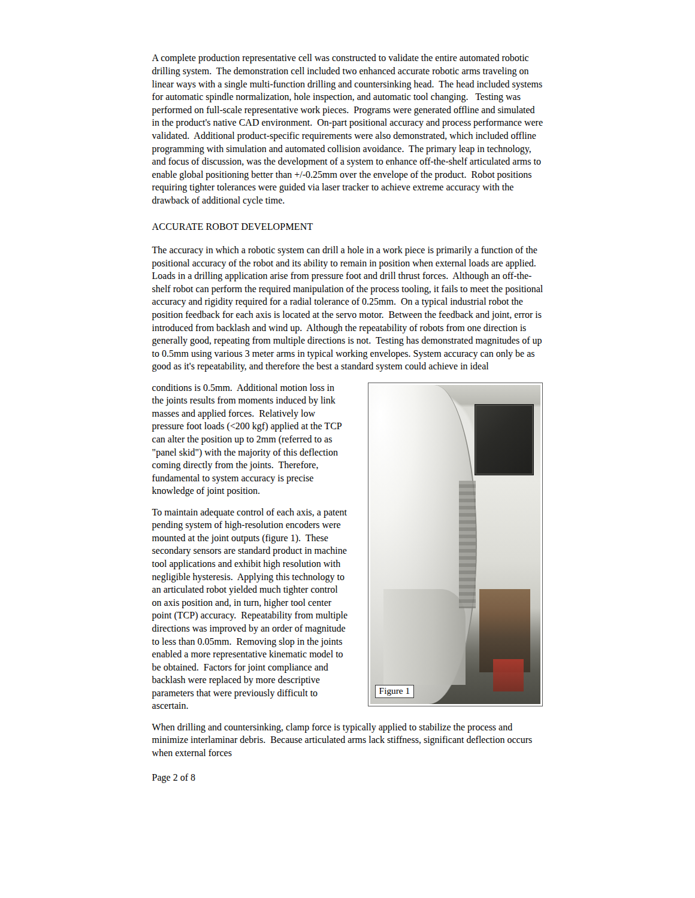A complete production representative cell was constructed to validate the entire automated robotic drilling system. The demonstration cell included two enhanced accurate robotic arms traveling on linear ways with a single multi-function drilling and countersinking head. The head included systems for automatic spindle normalization, hole inspection, and automatic tool changing. Testing was performed on full-scale representative work pieces. Programs were generated offline and simulated in the product's native CAD environment. On-part positional accuracy and process performance were validated. Additional product-specific requirements were also demonstrated, which included offline programming with simulation and automated collision avoidance. The primary leap in technology, and focus of discussion, was the development of a system to enhance off-the-shelf articulated arms to enable global positioning better than +/-0.25mm over the envelope of the product. Robot positions requiring tighter tolerances were guided via laser tracker to achieve extreme accuracy with the drawback of additional cycle time.
ACCURATE ROBOT DEVELOPMENT
The accuracy in which a robotic system can drill a hole in a work piece is primarily a function of the positional accuracy of the robot and its ability to remain in position when external loads are applied. Loads in a drilling application arise from pressure foot and drill thrust forces. Although an off-the-shelf robot can perform the required manipulation of the process tooling, it fails to meet the positional accuracy and rigidity required for a radial tolerance of 0.25mm. On a typical industrial robot the position feedback for each axis is located at the servo motor. Between the feedback and joint, error is introduced from backlash and wind up. Although the repeatability of robots from one direction is generally good, repeating from multiple directions is not. Testing has demonstrated magnitudes of up to 0.5mm using various 3 meter arms in typical working envelopes. System accuracy can only be as good as it's repeatability, and therefore the best a standard system could achieve in ideal
Figure 1
conditions is 0.5mm. Additional motion loss in the joints results from moments induced by link masses and applied forces. Relatively low pressure foot loads (<200 kgf) applied at the TCP can alter the position up to 2mm (referred to as "panel skid") with the majority of this deflection coming directly from the joints. Therefore, fundamental to system accuracy is precise knowledge of joint position.
To maintain adequate control of each axis, a patent pending system of high-resolution encoders were mounted at the joint outputs (figure 1). These secondary sensors are standard product in machine tool applications and exhibit high resolution with negligible hysteresis. Applying this technology to an articulated robot yielded much tighter control on axis position and, in turn, higher tool center point (TCP) accuracy. Repeatability from multiple directions was improved by an order of magnitude to less than 0.05mm. Removing slop in the joints enabled a more representative kinematic model to be obtained. Factors for joint compliance and backlash were replaced by more descriptive parameters that were previously difficult to ascertain.
When drilling and countersinking, clamp force is typically applied to stabilize the process and minimize interlaminar debris. Because articulated arms lack stiffness, significant deflection occurs when external forces
Page 2 of 8